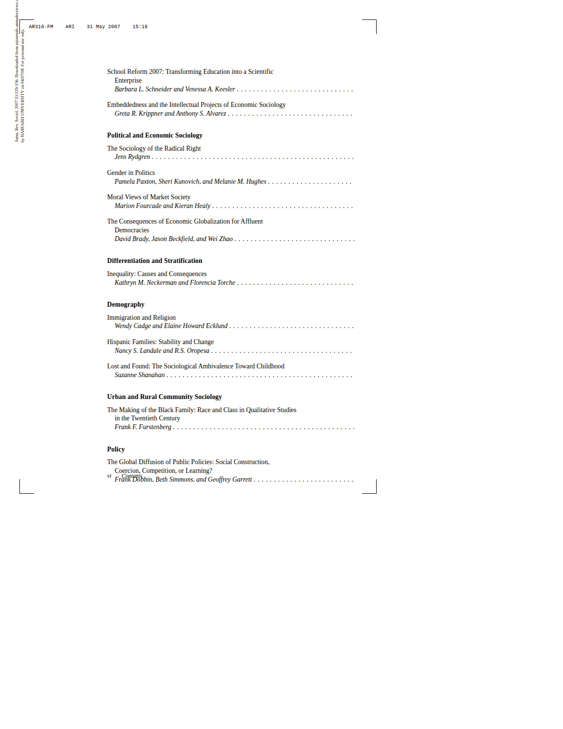AR316-FM ARI 31 May 2007 15:18
Annu. Rev. Sociol. 2007.33:129-156. Downloaded from arjournals.annualreviews.org by HARVARD UNIVERSITY on 04/07/08. For personal use only.
School Reform 2007: Transforming Education into a Scientific Enterprise Barbara L. Schneider and Venessa A. Keesler . . . . . . . . . . . . . . . . . . . . . . . . . . . . . . . . . . . . . . . . . . . . 197
Embeddedness and the Intellectual Projects of Economic Sociology Greta R. Krippner and Anthony S. Alvarez . . . . . . . . . . . . . . . . . . . . . . . . . . . . . . . . . . . . . . . . . . . . . 219
Political and Economic Sociology
The Sociology of the Radical Right Jens Rydgren . . . . . . . . . . . . . . . . . . . . . . . . . . . . . . . . . . . . . . . . . . . . . . . . . . . . . . . . . . . . . . . . . . . . . . . . . . . . . . . . . . . . . 241
Gender in Politics Pamela Paxton, Sheri Kunovich, and Melanie M. Hughes . . . . . . . . . . . . . . . . . . . . . . . . . . . . 263
Moral Views of Market Society Marion Fourcade and Kieran Healy . . . . . . . . . . . . . . . . . . . . . . . . . . . . . . . . . . . . . . . . . . . . . . . . . . . . . . . . 285
The Consequences of Economic Globalization for Affluent Democracies David Brady, Jason Beckfield, and Wei Zhao . . . . . . . . . . . . . . . . . . . . . . . . . . . . . . . . . . . . . . . . . . . 313
Differentiation and Stratification
Inequality: Causes and Consequences Kathryn M. Neckerman and Florencia Torche . . . . . . . . . . . . . . . . . . . . . . . . . . . . . . . . . . . . . . . . . 335
Demography
Immigration and Religion Wendy Cadge and Elaine Howard Ecklund . . . . . . . . . . . . . . . . . . . . . . . . . . . . . . . . . . . . . . . . . . . . . . 359
Hispanic Families: Stability and Change Nancy S. Landale and R.S. Oropesa . . . . . . . . . . . . . . . . . . . . . . . . . . . . . . . . . . . . . . . . . . . . . . . . . . . . . . 381
Lost and Found: The Sociological Ambivalence Toward Childhood Suzanne Shanahan . . . . . . . . . . . . . . . . . . . . . . . . . . . . . . . . . . . . . . . . . . . . . . . . . . . . . . . . . . . . . . . . . . . . . . . . . . . . 407
Urban and Rural Community Sociology
The Making of the Black Family: Race and Class in Qualitative Studies in the Twentieth Century Frank F. Furstenberg . . . . . . . . . . . . . . . . . . . . . . . . . . . . . . . . . . . . . . . . . . . . . . . . . . . . . . . . . . . . . . . . . . . . . . . . 429
Policy
The Global Diffusion of Public Policies: Social Construction, Coercion, Competition, or Learning? Frank Dobbin, Beth Simmons, and Geoffrey Garrett . . . . . . . . . . . . . . . . . . . . . . . . . . . . . . . . . 449
vi Contents